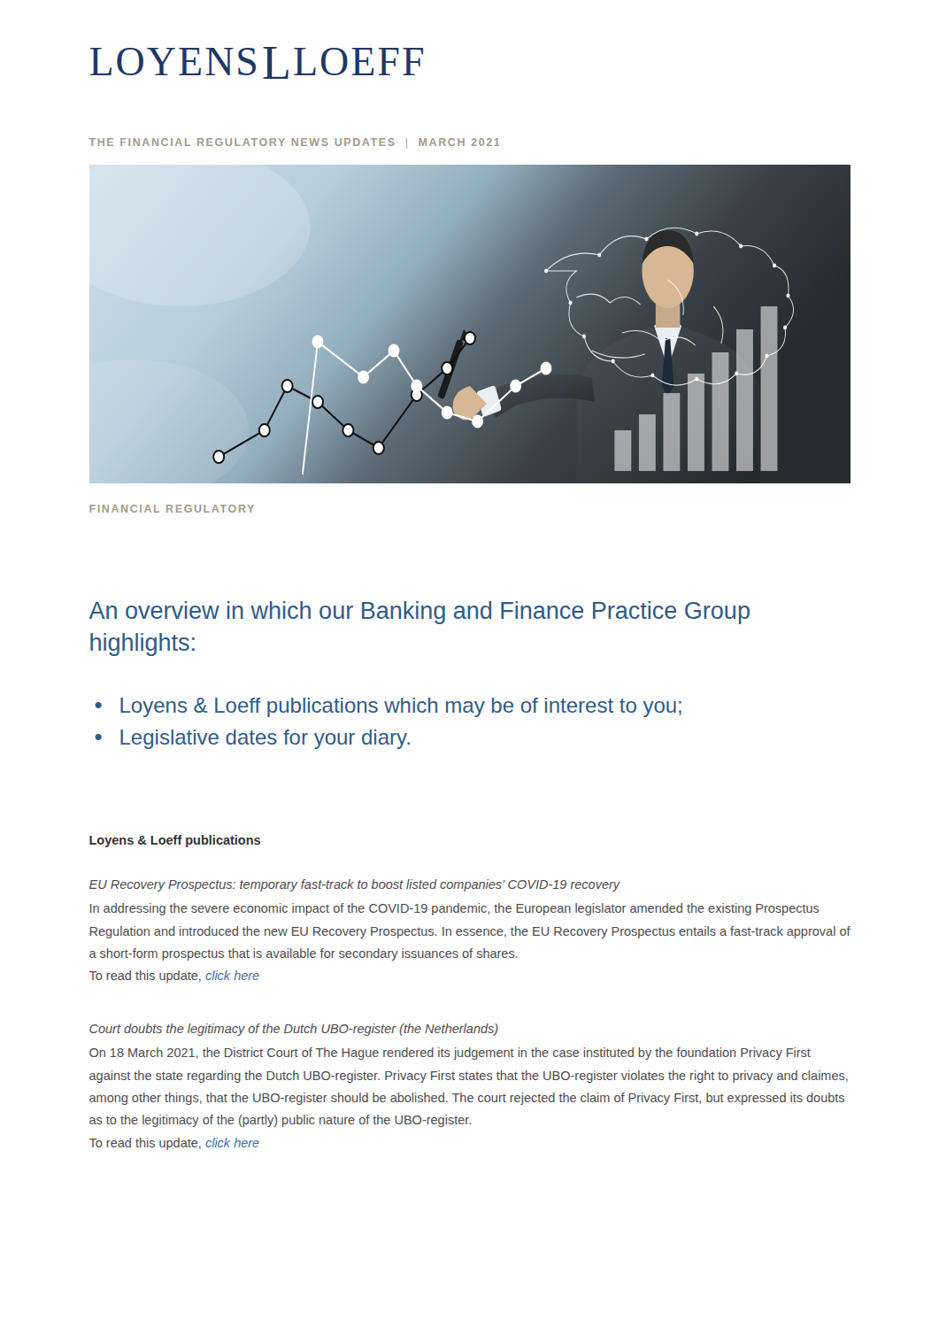LOYENS LLOEFF
THE FINANCIAL REGULATORY NEWS UPDATES|MARCH 2021
FINANCIAL REGULATORY
An overview in which our Banking and Finance Practice Group highlights:
Loyens & Loeff publications which may be of interest to you;
Legislative dates for your diary.
Loyens & Loeff publications
EU Recovery Prospectus: temporary fast-track to boost listed companies’ COVID-19 recovery
In addressing the severe economic impact of the COVID-19 pandemic, the European legislator amended the existing Prospectus Regulation and introduced the new EU Recovery Prospectus. In essence, the EU Recovery Prospectus entails a fast-track approval of a short-form prospectus that is available for secondary issuances of shares.
To read this update, click here
Court doubts the legitimacy of the Dutch UBO-register (the Netherlands)
On 18 March 2021, the District Court of The Hague rendered its judgement in the case instituted by the foundation Privacy First against the state regarding the Dutch UBO-register. Privacy First states that the UBO-register violates the right to privacy and claimes, among other things, that the UBO-register should be abolished. The court rejected the claim of Privacy First, but expressed its doubts as to the legitimacy of the (partly) public nature of the UBO-register.
To read this update, click here